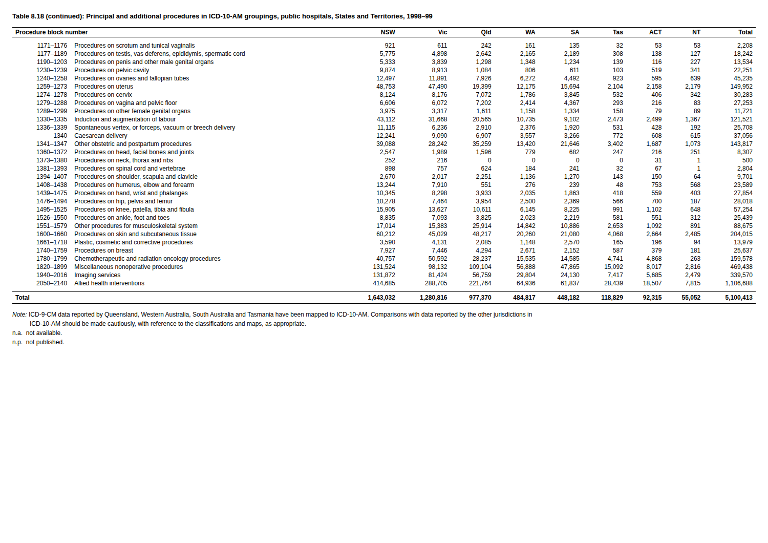Table 8.18 (continued): Principal and additional procedures in ICD-10-AM groupings, public hospitals, States and Territories, 1998–99
| Procedure block number | NSW | Vic | Qld | WA | SA | Tas | ACT | NT | Total |
| --- | --- | --- | --- | --- | --- | --- | --- | --- | --- |
| 1171–1176 | Procedures on scrotum and tunical vaginalis | 921 | 611 | 242 | 161 | 135 | 32 | 53 | 53 | 2,208 |
| 1177–1189 | Procedures on testis, vas deferens, epididymis, spermatic cord | 5,775 | 4,898 | 2,642 | 2,165 | 2,189 | 308 | 138 | 127 | 18,242 |
| 1190–1203 | Procedures on penis and other male genital organs | 5,333 | 3,839 | 1,298 | 1,348 | 1,234 | 139 | 116 | 227 | 13,534 |
| 1230–1239 | Procedures on pelvic cavity | 9,874 | 8,913 | 1,084 | 806 | 611 | 103 | 519 | 341 | 22,251 |
| 1240–1258 | Procedures on ovaries and fallopian tubes | 12,497 | 11,891 | 7,926 | 6,272 | 4,492 | 923 | 595 | 639 | 45,235 |
| 1259–1273 | Procedures on uterus | 48,753 | 47,490 | 19,399 | 12,175 | 15,694 | 2,104 | 2,158 | 2,179 | 149,952 |
| 1274–1278 | Procedures on cervix | 8,124 | 8,176 | 7,072 | 1,786 | 3,845 | 532 | 406 | 342 | 30,283 |
| 1279–1288 | Procedures on vagina and pelvic floor | 6,606 | 6,072 | 7,202 | 2,414 | 4,367 | 293 | 216 | 83 | 27,253 |
| 1289–1299 | Procedures on other female genital organs | 3,975 | 3,317 | 1,611 | 1,158 | 1,334 | 158 | 79 | 89 | 11,721 |
| 1330–1335 | Induction and augmentation of labour | 43,112 | 31,668 | 20,565 | 10,735 | 9,102 | 2,473 | 2,499 | 1,367 | 121,521 |
| 1336–1339 | Spontaneous vertex, or forceps, vacuum or breech delivery | 11,115 | 6,236 | 2,910 | 2,376 | 1,920 | 531 | 428 | 192 | 25,708 |
| 1340 | Caesarean delivery | 12,241 | 9,090 | 6,907 | 3,557 | 3,266 | 772 | 608 | 615 | 37,056 |
| 1341–1347 | Other obstetric and postpartum procedures | 39,088 | 28,242 | 35,259 | 13,420 | 21,646 | 3,402 | 1,687 | 1,073 | 143,817 |
| 1360–1372 | Procedures on head, facial bones and joints | 2,547 | 1,989 | 1,596 | 779 | 682 | 247 | 216 | 251 | 8,307 |
| 1373–1380 | Procedures on neck, thorax and ribs | 252 | 216 | 0 | 0 | 0 | 0 | 31 | 1 | 500 |
| 1381–1393 | Procedures on spinal cord and vertebrae | 898 | 757 | 624 | 184 | 241 | 32 | 67 | 1 | 2,804 |
| 1394–1407 | Procedures on shoulder, scapula and clavicle | 2,670 | 2,017 | 2,251 | 1,136 | 1,270 | 143 | 150 | 64 | 9,701 |
| 1408–1438 | Procedures on humerus, elbow and forearm | 13,244 | 7,910 | 551 | 276 | 239 | 48 | 753 | 568 | 23,589 |
| 1439–1475 | Procedures on hand, wrist and phalanges | 10,345 | 8,298 | 3,933 | 2,035 | 1,863 | 418 | 559 | 403 | 27,854 |
| 1476–1494 | Procedures on hip, pelvis and femur | 10,278 | 7,464 | 3,954 | 2,500 | 2,369 | 566 | 700 | 187 | 28,018 |
| 1495–1525 | Procedures on knee, patella, tibia and fibula | 15,905 | 13,627 | 10,611 | 6,145 | 8,225 | 991 | 1,102 | 648 | 57,254 |
| 1526–1550 | Procedures on ankle, foot and toes | 8,835 | 7,093 | 3,825 | 2,023 | 2,219 | 581 | 551 | 312 | 25,439 |
| 1551–1579 | Other procedures for musculoskeletal system | 17,014 | 15,383 | 25,914 | 14,842 | 10,886 | 2,653 | 1,092 | 891 | 88,675 |
| 1600–1660 | Procedures on skin and subcutaneous tissue | 60,212 | 45,029 | 48,217 | 20,260 | 21,080 | 4,068 | 2,664 | 2,485 | 204,015 |
| 1661–1718 | Plastic, cosmetic and corrective procedures | 3,590 | 4,131 | 2,085 | 1,148 | 2,570 | 165 | 196 | 94 | 13,979 |
| 1740–1759 | Procedures on breast | 7,927 | 7,446 | 4,294 | 2,671 | 2,152 | 587 | 379 | 181 | 25,637 |
| 1780–1799 | Chemotherapeutic and radiation oncology procedures | 40,757 | 50,592 | 28,237 | 15,535 | 14,585 | 4,741 | 4,868 | 263 | 159,578 |
| 1820–1899 | Miscellaneous nonoperative procedures | 131,524 | 98,132 | 109,104 | 56,888 | 47,865 | 15,092 | 8,017 | 2,816 | 469,438 |
| 1940–2016 | Imaging services | 131,872 | 81,424 | 56,759 | 29,804 | 24,130 | 7,417 | 5,685 | 2,479 | 339,570 |
| 2050–2140 | Allied health interventions | 414,685 | 288,705 | 221,764 | 64,936 | 61,837 | 28,439 | 18,507 | 7,815 | 1,106,688 |
| Total | 1,643,032 | 1,280,816 | 977,370 | 484,817 | 448,182 | 118,829 | 92,315 | 55,052 | 5,100,413 |
Note: ICD-9-CM data reported by Queensland, Western Australia, South Australia and Tasmania have been mapped to ICD-10-AM. Comparisons with data reported by the other jurisdictions in
ICD-10-AM should be made cautiously, with reference to the classifications and maps, as appropriate.
n.a. not available.
n.p. not published.